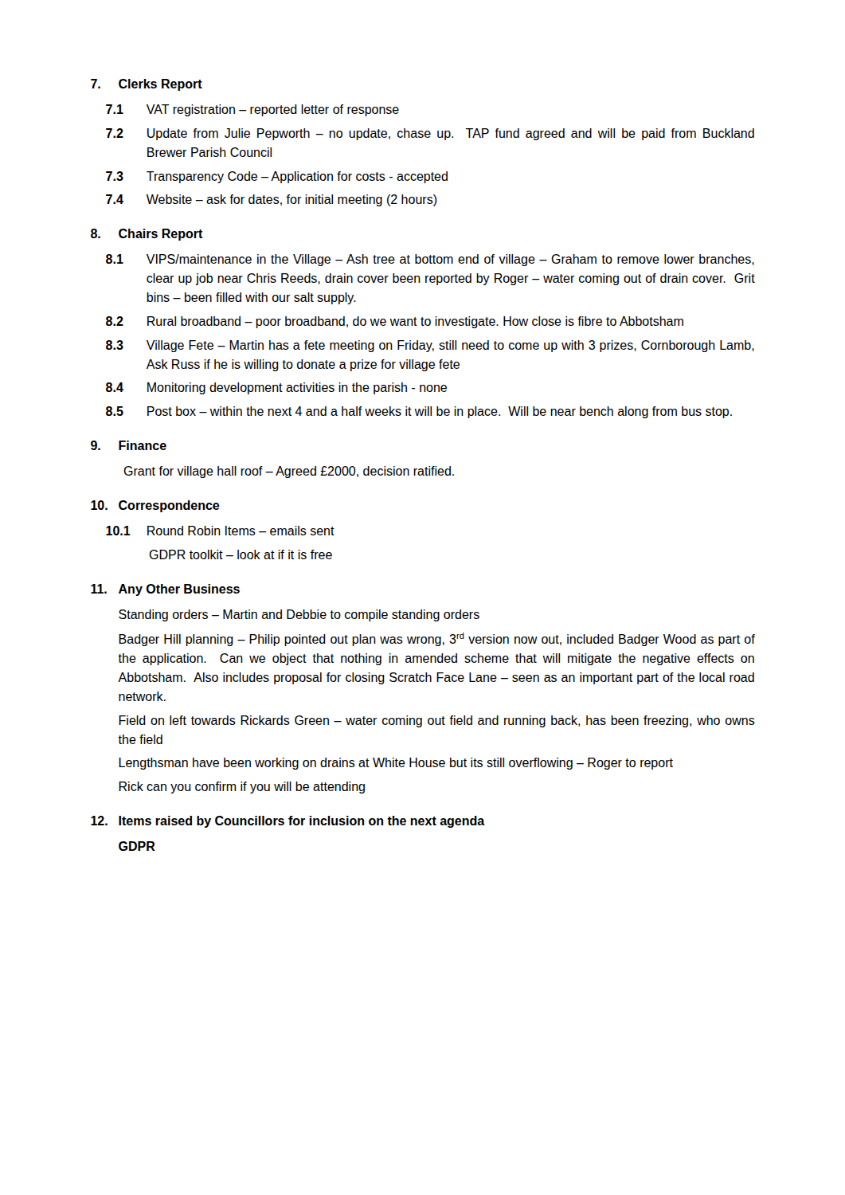7. Clerks Report
7.1 VAT registration – reported letter of response
7.2 Update from Julie Pepworth – no update, chase up. TAP fund agreed and will be paid from Buckland Brewer Parish Council
7.3 Transparency Code – Application for costs - accepted
7.4 Website – ask for dates, for initial meeting (2 hours)
8. Chairs Report
8.1 VIPS/maintenance in the Village – Ash tree at bottom end of village – Graham to remove lower branches, clear up job near Chris Reeds, drain cover been reported by Roger – water coming out of drain cover. Grit bins – been filled with our salt supply.
8.2 Rural broadband – poor broadband, do we want to investigate. How close is fibre to Abbotsham
8.3 Village Fete – Martin has a fete meeting on Friday, still need to come up with 3 prizes, Cornborough Lamb, Ask Russ if he is willing to donate a prize for village fete
8.4 Monitoring development activities in the parish - none
8.5 Post box – within the next 4 and a half weeks it will be in place. Will be near bench along from bus stop.
9. Finance
Grant for village hall roof – Agreed £2000, decision ratified.
10. Correspondence
10.1 Round Robin Items – emails sent
GDPR toolkit – look at if it is free
11. Any Other Business
Standing orders – Martin and Debbie to compile standing orders
Badger Hill planning – Philip pointed out plan was wrong, 3rd version now out, included Badger Wood as part of the application. Can we object that nothing in amended scheme that will mitigate the negative effects on Abbotsham. Also includes proposal for closing Scratch Face Lane – seen as an important part of the local road network.
Field on left towards Rickards Green – water coming out field and running back, has been freezing, who owns the field
Lengthsman have been working on drains at White House but its still overflowing – Roger to report
Rick can you confirm if you will be attending
12. Items raised by Councillors for inclusion on the next agenda
GDPR